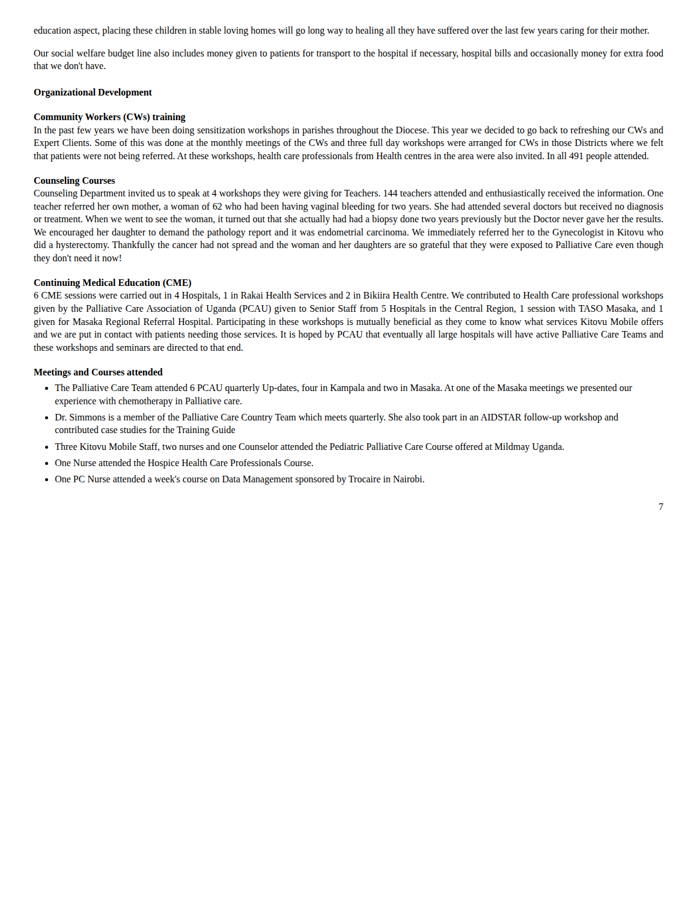education aspect, placing these children in stable loving homes will go long way to healing all they have suffered over the last few years caring for their mother.
Our social welfare budget line also includes money given to patients for transport to the hospital if necessary, hospital bills and occasionally money for extra food that we don't have.
Organizational Development
Community Workers (CWs) training
In the past few years we have been doing sensitization workshops in parishes throughout the Diocese. This year we decided to go back to refreshing our CWs and Expert Clients. Some of this was done at the monthly meetings of the CWs and three full day workshops were arranged for CWs in those Districts where we felt that patients were not being referred. At these workshops, health care professionals from Health centres in the area were also invited. In all 491 people attended.
Counseling Courses
Counseling Department invited us to speak at 4 workshops they were giving for Teachers. 144 teachers attended and enthusiastically received the information. One teacher referred her own mother, a woman of 62 who had been having vaginal bleeding for two years. She had attended several doctors but received no diagnosis or treatment. When we went to see the woman, it turned out that she actually had had a biopsy done two years previously but the Doctor never gave her the results. We encouraged her daughter to demand the pathology report and it was endometrial carcinoma. We immediately referred her to the Gynecologist in Kitovu who did a hysterectomy. Thankfully the cancer had not spread and the woman and her daughters are so grateful that they were exposed to Palliative Care even though they don't need it now!
Continuing Medical Education (CME)
6 CME sessions were carried out in 4 Hospitals, 1 in Rakai Health Services and 2 in Bikiira Health Centre. We contributed to Health Care professional workshops given by the Palliative Care Association of Uganda (PCAU) given to Senior Staff from 5 Hospitals in the Central Region, 1 session with TASO Masaka, and 1 given for Masaka Regional Referral Hospital. Participating in these workshops is mutually beneficial as they come to know what services Kitovu Mobile offers and we are put in contact with patients needing those services. It is hoped by PCAU that eventually all large hospitals will have active Palliative Care Teams and these workshops and seminars are directed to that end.
Meetings and Courses attended
The Palliative Care Team attended 6 PCAU quarterly Up-dates, four in Kampala and two in Masaka. At one of the Masaka meetings we presented our experience with chemotherapy in Palliative care.
Dr. Simmons is a member of the Palliative Care Country Team which meets quarterly. She also took part in an AIDSTAR follow-up workshop and contributed case studies for the Training Guide
Three Kitovu Mobile Staff, two nurses and one Counselor attended the Pediatric Palliative Care Course offered at Mildmay Uganda.
One Nurse attended the Hospice Health Care Professionals Course.
One PC Nurse attended a week's course on Data Management sponsored by Trocaire in Nairobi.
7